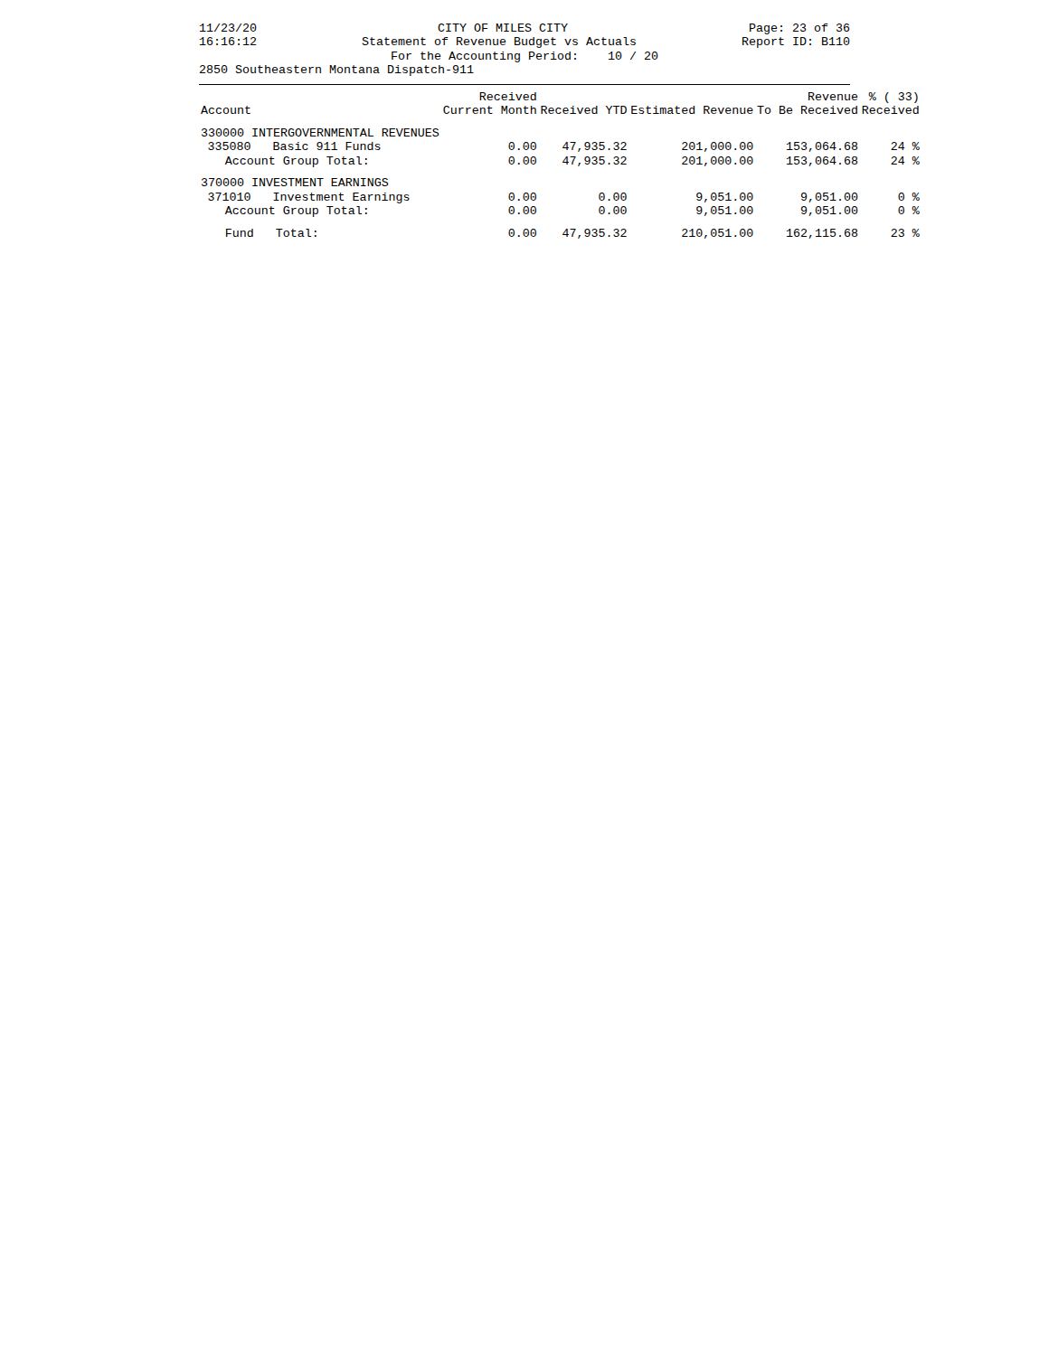11/23/20 CITY OF MILES CITY Page: 23 of 36
16:16:12 Statement of Revenue Budget vs Actuals Report ID: B110
For the Accounting Period: 10 / 20
2850 Southeastern Montana Dispatch-911
| | Received | | | Revenue | % ( 33) |
| --- | --- | --- | --- | --- | --- |
| Account | Current Month | Received YTD | Estimated Revenue | To Be Received | Received |
| 330000 INTERGOVERNMENTAL REVENUES | | | | | |
| 335080 Basic 911 Funds | 0.00 | 47,935.32 | 201,000.00 | 153,064.68 | 24 % |
| Account Group Total: | 0.00 | 47,935.32 | 201,000.00 | 153,064.68 | 24 % |
| 370000 INVESTMENT EARNINGS | | | | | |
| 371010 Investment Earnings | 0.00 | 0.00 | 9,051.00 | 9,051.00 | 0 % |
| Account Group Total: | 0.00 | 0.00 | 9,051.00 | 9,051.00 | 0 % |
| Fund Total: | 0.00 | 47,935.32 | 210,051.00 | 162,115.68 | 23 % |